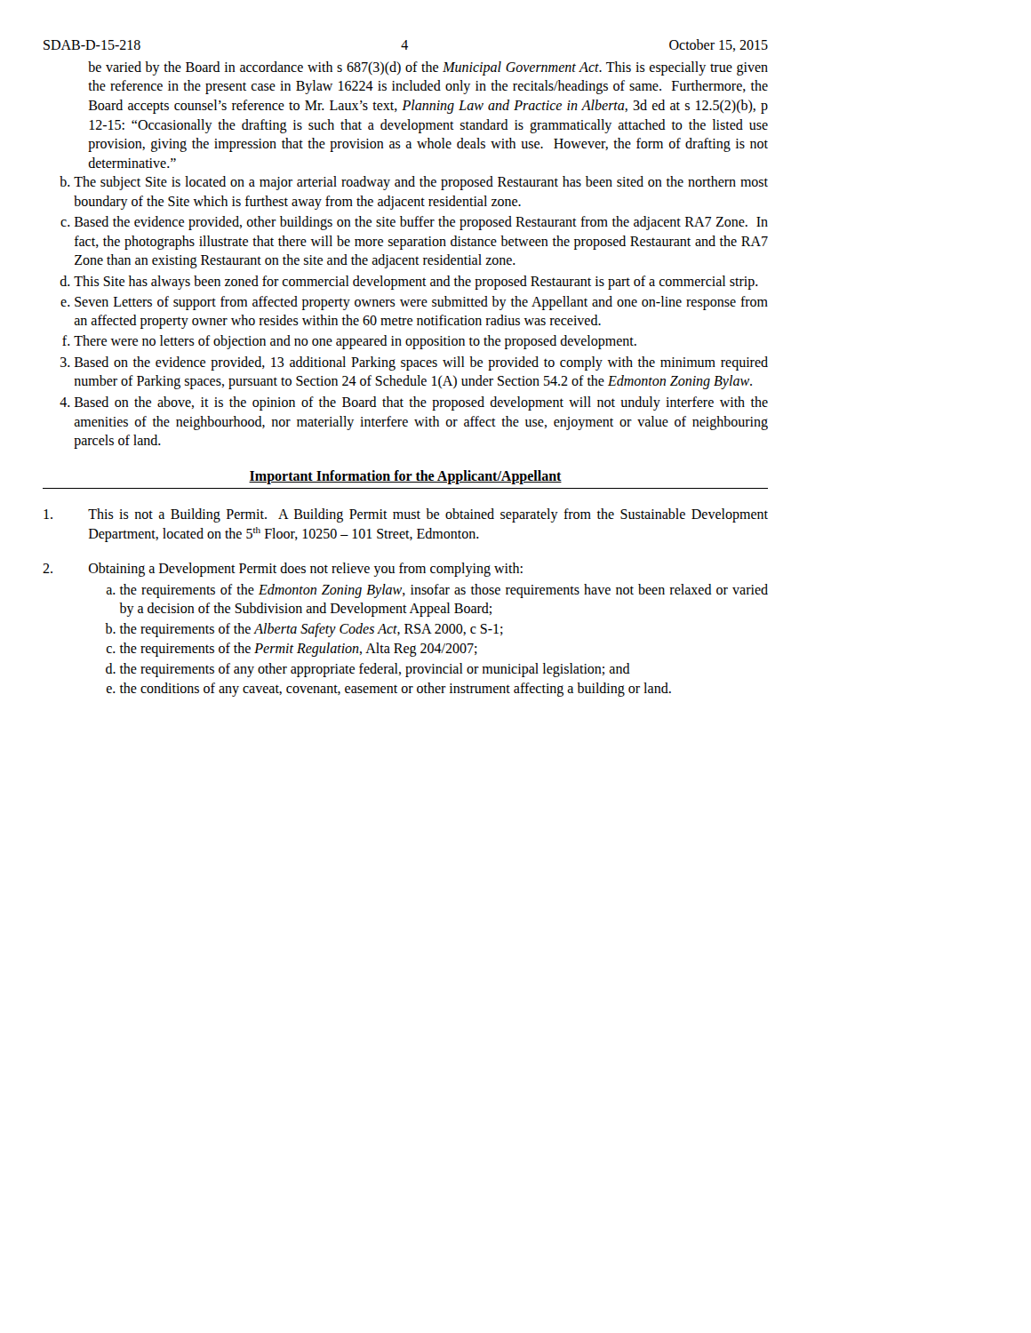SDAB-D-15-218 4 October 15, 2015
be varied by the Board in accordance with s 687(3)(d) of the Municipal Government Act. This is especially true given the reference in the present case in Bylaw 16224 is included only in the recitals/headings of same. Furthermore, the Board accepts counsel’s reference to Mr. Laux’s text, Planning Law and Practice in Alberta, 3d ed at s 12.5(2)(b), p 12-15: “Occasionally the drafting is such that a development standard is grammatically attached to the listed use provision, giving the impression that the provision as a whole deals with use. However, the form of drafting is not determinative.”
The subject Site is located on a major arterial roadway and the proposed Restaurant has been sited on the northern most boundary of the Site which is furthest away from the adjacent residential zone.
Based the evidence provided, other buildings on the site buffer the proposed Restaurant from the adjacent RA7 Zone. In fact, the photographs illustrate that there will be more separation distance between the proposed Restaurant and the RA7 Zone than an existing Restaurant on the site and the adjacent residential zone.
This Site has always been zoned for commercial development and the proposed Restaurant is part of a commercial strip.
Seven Letters of support from affected property owners were submitted by the Appellant and one on-line response from an affected property owner who resides within the 60 metre notification radius was received.
There were no letters of objection and no one appeared in opposition to the proposed development.
Based on the evidence provided, 13 additional Parking spaces will be provided to comply with the minimum required number of Parking spaces, pursuant to Section 24 of Schedule 1(A) under Section 54.2 of the Edmonton Zoning Bylaw.
Based on the above, it is the opinion of the Board that the proposed development will not unduly interfere with the amenities of the neighbourhood, nor materially interfere with or affect the use, enjoyment or value of neighbouring parcels of land.
Important Information for the Applicant/Appellant
1.
This is not a Building Permit. A Building Permit must be obtained separately from the Sustainable Development Department, located on the 5th Floor, 10250 – 101 Street, Edmonton.
2.
Obtaining a Development Permit does not relieve you from complying with:
the requirements of the Edmonton Zoning Bylaw, insofar as those requirements have not been relaxed or varied by a decision of the Subdivision and Development Appeal Board;
the requirements of the Alberta Safety Codes Act, RSA 2000, c S-1;
the requirements of the Permit Regulation, Alta Reg 204/2007;
the requirements of any other appropriate federal, provincial or municipal legislation; and
the conditions of any caveat, covenant, easement or other instrument affecting a building or land.